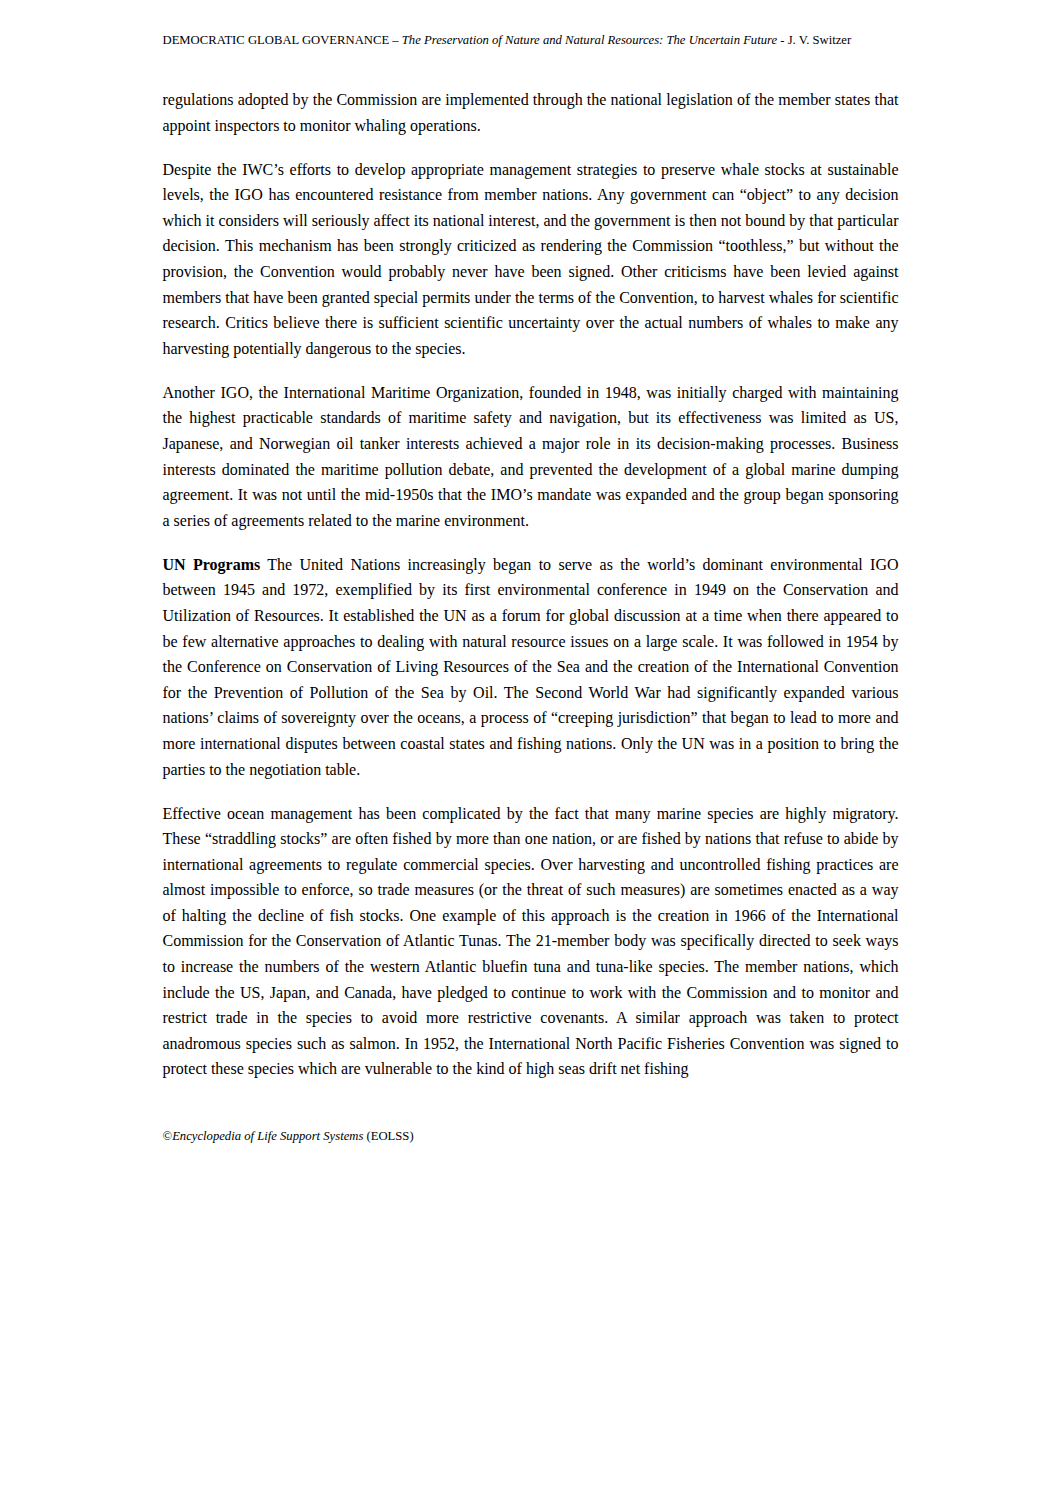DEMOCRATIC GLOBAL GOVERNANCE – The Preservation of Nature and Natural Resources: The Uncertain Future - J. V. Switzer
regulations adopted by the Commission are implemented through the national legislation of the member states that appoint inspectors to monitor whaling operations.
Despite the IWC’s efforts to develop appropriate management strategies to preserve whale stocks at sustainable levels, the IGO has encountered resistance from member nations. Any government can “object” to any decision which it considers will seriously affect its national interest, and the government is then not bound by that particular decision. This mechanism has been strongly criticized as rendering the Commission “toothless,” but without the provision, the Convention would probably never have been signed. Other criticisms have been levied against members that have been granted special permits under the terms of the Convention, to harvest whales for scientific research. Critics believe there is sufficient scientific uncertainty over the actual numbers of whales to make any harvesting potentially dangerous to the species.
Another IGO, the International Maritime Organization, founded in 1948, was initially charged with maintaining the highest practicable standards of maritime safety and navigation, but its effectiveness was limited as US, Japanese, and Norwegian oil tanker interests achieved a major role in its decision-making processes. Business interests dominated the maritime pollution debate, and prevented the development of a global marine dumping agreement. It was not until the mid-1950s that the IMO’s mandate was expanded and the group began sponsoring a series of agreements related to the marine environment.
UN Programs The United Nations increasingly began to serve as the world’s dominant environmental IGO between 1945 and 1972, exemplified by its first environmental conference in 1949 on the Conservation and Utilization of Resources. It established the UN as a forum for global discussion at a time when there appeared to be few alternative approaches to dealing with natural resource issues on a large scale. It was followed in 1954 by the Conference on Conservation of Living Resources of the Sea and the creation of the International Convention for the Prevention of Pollution of the Sea by Oil. The Second World War had significantly expanded various nations’ claims of sovereignty over the oceans, a process of “creeping jurisdiction” that began to lead to more and more international disputes between coastal states and fishing nations. Only the UN was in a position to bring the parties to the negotiation table.
Effective ocean management has been complicated by the fact that many marine species are highly migratory. These “straddling stocks” are often fished by more than one nation, or are fished by nations that refuse to abide by international agreements to regulate commercial species. Over harvesting and uncontrolled fishing practices are almost impossible to enforce, so trade measures (or the threat of such measures) are sometimes enacted as a way of halting the decline of fish stocks. One example of this approach is the creation in 1966 of the International Commission for the Conservation of Atlantic Tunas. The 21-member body was specifically directed to seek ways to increase the numbers of the western Atlantic bluefin tuna and tuna-like species. The member nations, which include the US, Japan, and Canada, have pledged to continue to work with the Commission and to monitor and restrict trade in the species to avoid more restrictive covenants. A similar approach was taken to protect anadromous species such as salmon. In 1952, the International North Pacific Fisheries Convention was signed to protect these species which are vulnerable to the kind of high seas drift net fishing
©Encyclopedia of Life Support Systems (EOLSS)